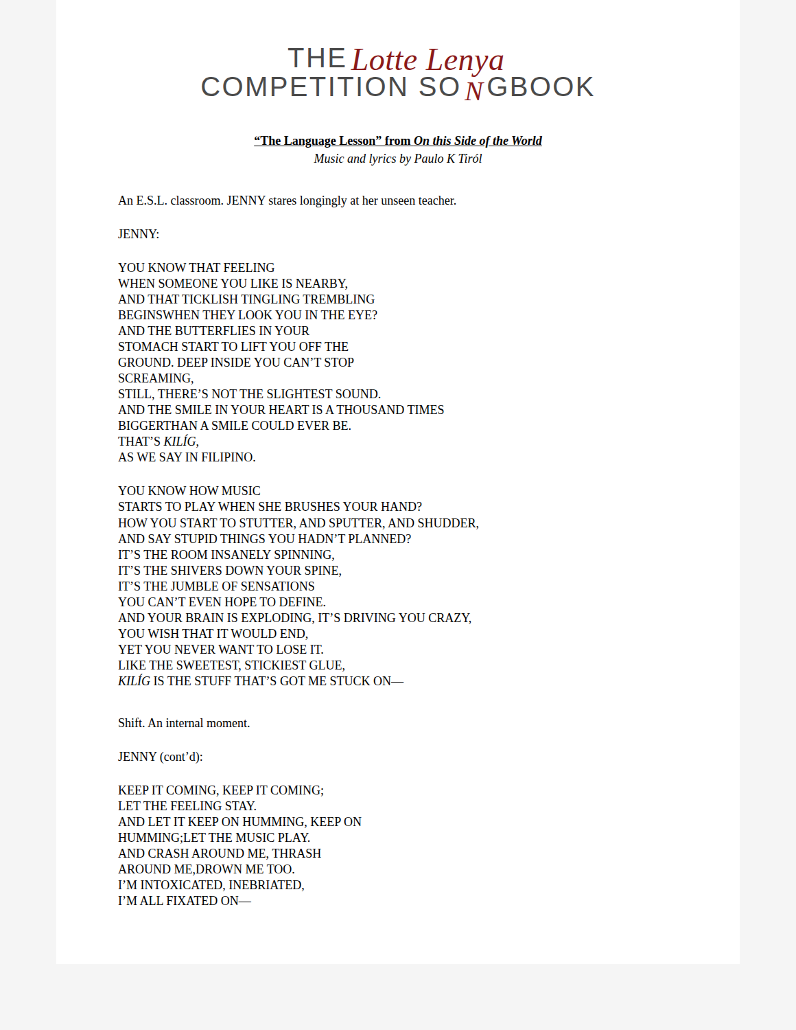THE Lotte Lenya COMPETITION SO NGBOOK
“The Language Lesson” from On this Side of the World
Music and lyrics by Paulo K Tiról
An E.S.L. classroom. JENNY stares longingly at her unseen teacher.
JENNY:
YOU KNOW THAT FEELING
WHEN SOMEONE YOU LIKE IS NEARBY,
AND THAT TICKLISH TINGLING TREMBLING
BEGINSWHEN THEY LOOK YOU IN THE EYE?
AND THE BUTTERFLIES IN YOUR
STOMACH START TO LIFT YOU OFF THE
GROUND. DEEP INSIDE YOU CAN’T STOP
SCREAMING,
STILL, THERE’S NOT THE SLIGHTEST SOUND.
AND THE SMILE IN YOUR HEART IS A THOUSAND TIMES
BIGGERTHAN A SMILE COULD EVER BE.
THAT’S KILÍG,
AS WE SAY IN FILIPINO.
YOU KNOW HOW MUSIC
STARTS TO PLAY WHEN SHE BRUSHES YOUR HAND?
HOW YOU START TO STUTTER, AND SPUTTER, AND SHUDDER,
AND SAY STUPID THINGS YOU HADN’T PLANNED?
IT’S THE ROOM INSANELY SPINNING,
IT’S THE SHIVERS DOWN YOUR SPINE,
IT’S THE JUMBLE OF SENSATIONS
YOU CAN’T EVEN HOPE TO DEFINE.
AND YOUR BRAIN IS EXPLODING, IT’S DRIVING YOU CRAZY,
YOU WISH THAT IT WOULD END,
YET YOU NEVER WANT TO LOSE IT.
LIKE THE SWEETEST, STICKIEST GLUE,
KILÍG IS THE STUFF THAT’S GOT ME STUCK ON—
Shift. An internal moment.
JENNY (cont’d):
KEEP IT COMING, KEEP IT COMING;
LET THE FEELING STAY.
AND LET IT KEEP ON HUMMING, KEEP ON
HUMMING;LET THE MUSIC PLAY.
AND CRASH AROUND ME, THRASH
AROUND ME,DROWN ME TOO.
I’M INTOXICATED, INEBRIATED,
I’M ALL FIXATED ON—